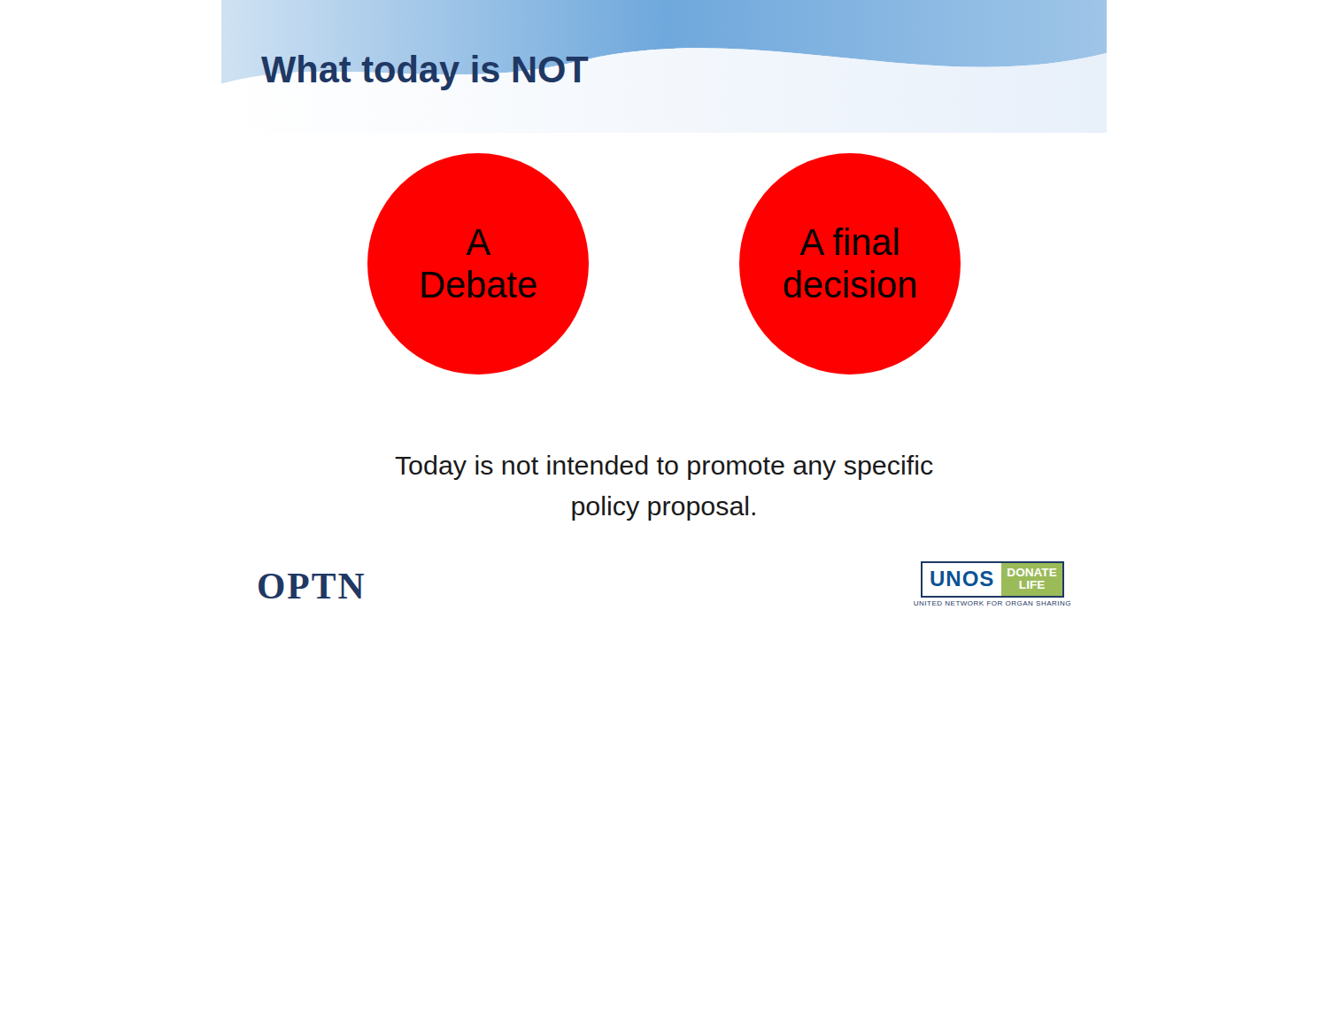What today is NOT
A
Debate
A final
decision
Today is not intended to promote any specific policy proposal.
OPTN
UNOS
DONATE LIFE
United Network for Organ Sharing